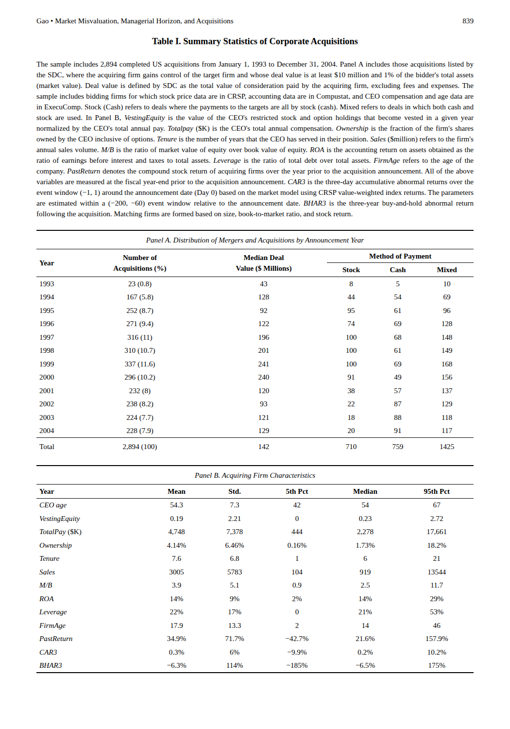Gao • Market Misvaluation, Managerial Horizon, and Acquisitions 839
Table I. Summary Statistics of Corporate Acquisitions
The sample includes 2,894 completed US acquisitions from January 1, 1993 to December 31, 2004. Panel A includes those acquisitions listed by the SDC, where the acquiring firm gains control of the target firm and whose deal value is at least $10 million and 1% of the bidder's total assets (market value). Deal value is defined by SDC as the total value of consideration paid by the acquiring firm, excluding fees and expenses. The sample includes bidding firms for which stock price data are in CRSP, accounting data are in Compustat, and CEO compensation and age data are in ExecuComp. Stock (Cash) refers to deals where the payments to the targets are all by stock (cash). Mixed refers to deals in which both cash and stock are used. In Panel B, VestingEquity is the value of the CEO's restricted stock and option holdings that become vested in a given year normalized by the CEO's total annual pay. Totalpay ($K) is the CEO's total annual compensation. Ownership is the fraction of the firm's shares owned by the CEO inclusive of options. Tenure is the number of years that the CEO has served in their position. Sales ($million) refers to the firm's annual sales volume. M/B is the ratio of market value of equity over book value of equity. ROA is the accounting return on assets obtained as the ratio of earnings before interest and taxes to total assets. Leverage is the ratio of total debt over total assets. FirmAge refers to the age of the company. PastReturn denotes the compound stock return of acquiring firms over the year prior to the acquisition announcement. All of the above variables are measured at the fiscal year-end prior to the acquisition announcement. CAR3 is the three-day accumulative abnormal returns over the event window (−1, 1) around the announcement date (Day 0) based on the market model using CRSP value-weighted index returns. The parameters are estimated within a (−200, −60) event window relative to the announcement date. BHAR3 is the three-year buy-and-hold abnormal return following the acquisition. Matching firms are formed based on size, book-to-market ratio, and stock return.
| Panel A. Distribution of Mergers and Acquisitions by Announcement Year |
| --- |
| Year | Number of Acquisitions (%) | Median Deal Value ($ Millions) | Method of Payment |
| Stock | Cash | Mixed |
| 1993 | 23 (0.8) | 43 | 8 | 5 | 10 |
| 1994 | 167 (5.8) | 128 | 44 | 54 | 69 |
| 1995 | 252 (8.7) | 92 | 95 | 61 | 96 |
| 1996 | 271 (9.4) | 122 | 74 | 69 | 128 |
| 1997 | 316 (11) | 196 | 100 | 68 | 148 |
| 1998 | 310 (10.7) | 201 | 100 | 61 | 149 |
| 1999 | 337 (11.6) | 241 | 100 | 69 | 168 |
| 2000 | 296 (10.2) | 240 | 91 | 49 | 156 |
| 2001 | 232 (8) | 120 | 38 | 57 | 137 |
| 2002 | 238 (8.2) | 93 | 22 | 87 | 129 |
| 2003 | 224 (7.7) | 121 | 18 | 88 | 118 |
| 2004 | 228 (7.9) | 129 | 20 | 91 | 117 |
| Total | 2,894 (100) | 142 | 710 | 759 | 1425 |
| Panel B. Acquiring Firm Characteristics |
| --- |
| Year | Mean | Std. | 5th Pct | Median | 95th Pct |
| CEO age | 54.3 | 7.3 | 42 | 54 | 67 |
| VestingEquity | 0.19 | 2.21 | 0 | 0.23 | 2.72 |
| TotalPay ($K) | 4,748 | 7,378 | 444 | 2,278 | 17,661 |
| Ownership | 4.14% | 6.46% | 0.16% | 1.73% | 18.2% |
| Tenure | 7.6 | 6.8 | 1 | 6 | 21 |
| Sales | 3005 | 5783 | 104 | 919 | 13544 |
| M/B | 3.9 | 5.1 | 0.9 | 2.5 | 11.7 |
| ROA | 14% | 9% | 2% | 14% | 29% |
| Leverage | 22% | 17% | 0 | 21% | 53% |
| FirmAge | 17.9 | 13.3 | 2 | 14 | 46 |
| PastReturn | 34.9% | 71.7% | −42.7% | 21.6% | 157.9% |
| CAR3 | 0.3% | 6% | −9.9% | 0.2% | 10.2% |
| BHAR3 | −6.3% | 114% | −185% | −6.5% | 175% |